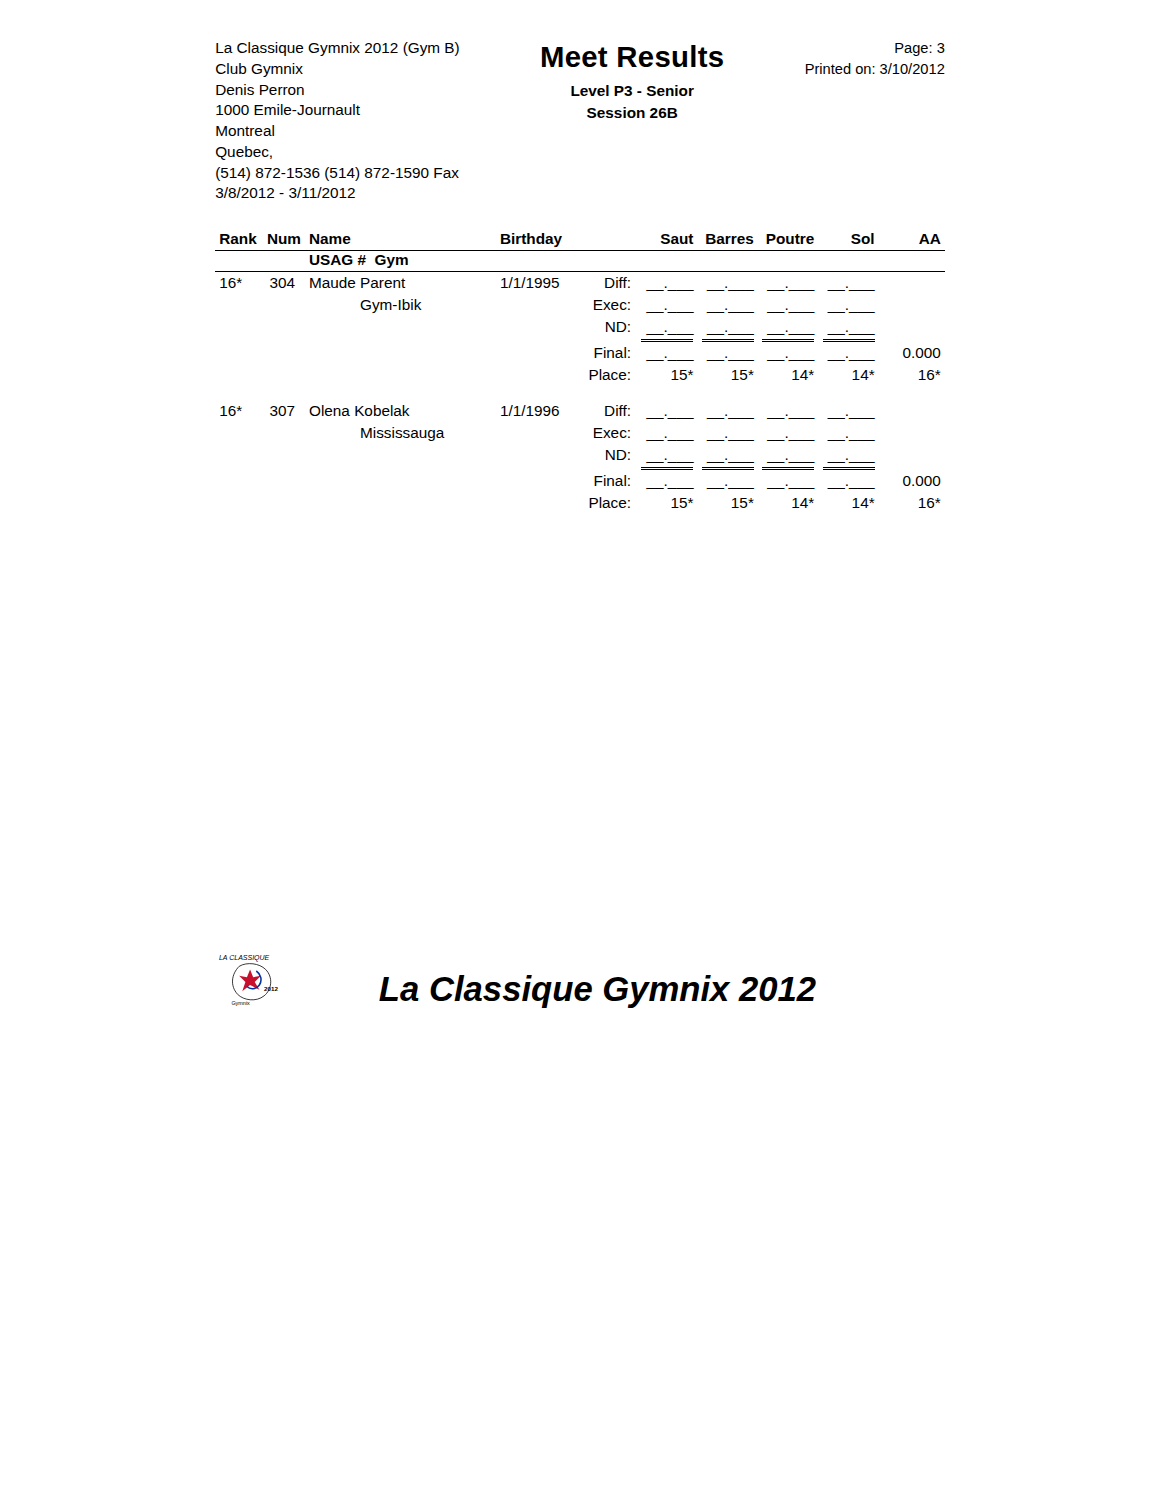La Classique Gymnix 2012 (Gym B) Club Gymnix Denis Perron 1000 Emile-Journault Montreal Quebec, (514) 872-1536 (514) 872-1590 Fax 3/8/2012 - 3/11/2012
Meet Results
Level P3 - Senior
Session 26B
Page: 3
Printed on: 3/10/2012
| Rank | Num | Name | Birthday | | Saut | Barres | Poutre | Sol | AA |
| --- | --- | --- | --- | --- | --- | --- | --- | --- | --- |
| | | USAG # Gym | | | | | | | |
| 16* | 304 | Maude Parent | 1/1/1995 | Diff: | __.___ | __.___ | __.___ | __.___ | |
| | | Gym-Ibik | | Exec: | __.___ | __.___ | __.___ | __.___ | |
| | | | | ND: | __.___ | __.___ | __.___ | __.___ | |
| | | | | Final: | __.___ | __.___ | __.___ | __.___ | 0.000 |
| | | | | Place: | 15* | 15* | 14* | 14* | 16* |
| 16* | 307 | Olena Kobelak | 1/1/1996 | Diff: | __.___ | __.___ | __.___ | __.___ | |
| | | Mississauga | | Exec: | __.___ | __.___ | __.___ | __.___ | |
| | | | | ND: | __.___ | __.___ | __.___ | __.___ | |
| | | | | Final: | __.___ | __.___ | __.___ | __.___ | 0.000 |
| | | | | Place: | 15* | 15* | 14* | 14* | 16* |
LA CLASSIQUE 2012 Gymnix
La Classique Gymnix 2012